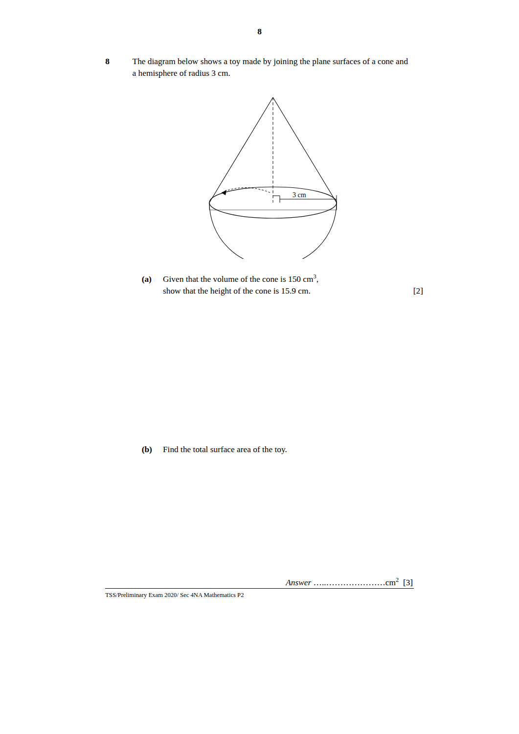8
8
The diagram below shows a toy made by joining the plane surfaces of a cone and a hemisphere of radius 3 cm.
3 cm
(a)
Given that the volume of the cone is 150 cm3,
show that the height of the cone is 15.9 cm. [2]
(b)
Find the total surface area of the toy.
Answer …..…………………cm2 [3]
TSS/Preliminary Exam 2020/ Sec 4NA Mathematics P2